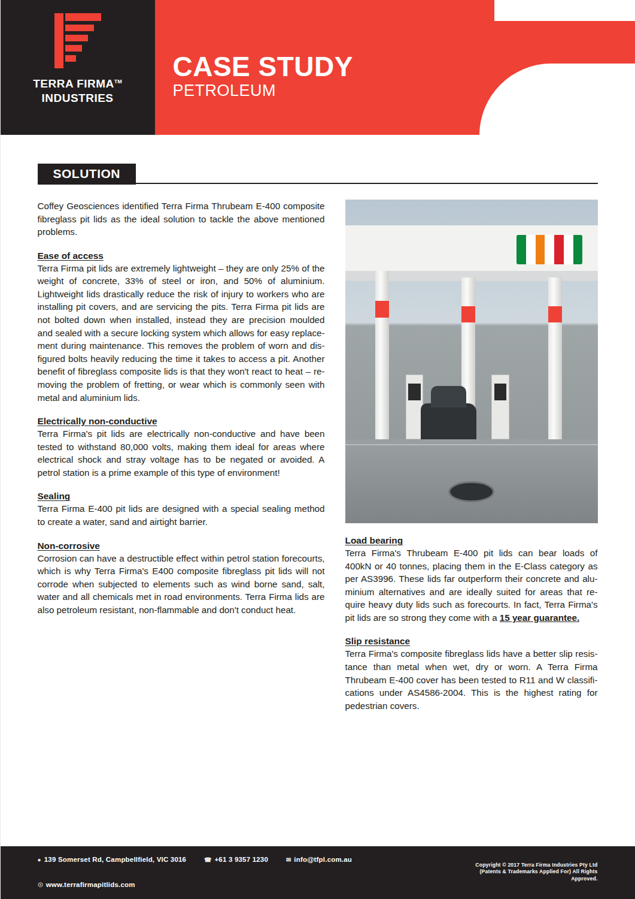TERRA FIRMATM
INDUSTRIES
CASE STUDY
PETROLEUM
SOLUTION
Coffey Geosciences identified Terra Firma Thrubeam E-400 composite fibreglass pit lids as the ideal solution to tackle the above mentioned problems.
Ease of access
Terra Firma pit lids are extremely lightweight – they are only 25% of the weight of concrete, 33% of steel or iron, and 50% of aluminium. Lightweight lids drastically reduce the risk of injury to workers who are installing pit covers, and are servicing the pits. Terra Firma pit lids are not bolted down when installed, instead they are precision moulded and sealed with a secure locking system which allows for easy replacement during maintenance. This removes the problem of worn and disfigured bolts heavily reducing the time it takes to access a pit. Another benefit of fibreglass composite lids is that they won't react to heat – removing the problem of fretting, or wear which is commonly seen with metal and aluminium lids.
Electrically non-conductive
Terra Firma's pit lids are electrically non-conductive and have been tested to withstand 80,000 volts, making them ideal for areas where electrical shock and stray voltage has to be negated or avoided. A petrol station is a prime example of this type of environment!
Sealing
Terra Firma E-400 pit lids are designed with a special sealing method to create a water, sand and airtight barrier.
Non-corrosive
Corrosion can have a destructible effect within petrol station forecourts, which is why Terra Firma's E400 composite fibreglass pit lids will not corrode when subjected to elements such as wind borne sand, salt, water and all chemicals met in road environments. Terra Firma lids are also petroleum resistant, non-flammable and don't conduct heat.
Load bearing
Terra Firma's Thrubeam E-400 pit lids can bear loads of 400kN or 40 tonnes, placing them in the E-Class category as per AS3996. These lids far outperform their concrete and aluminium alternatives and are ideally suited for areas that require heavy duty lids such as forecourts. In fact, Terra Firma's pit lids are so strong they come with a 15 year guarantee.
Slip resistance
Terra Firma's composite fibreglass lids have a better slip resistance than metal when wet, dry or worn. A Terra Firma Thrubeam E-400 cover has been tested to R11 and W classifications under AS4586-2004. This is the highest rating for pedestrian covers.
●139 Somerset Rd, Campbellfield, VIC 3016 ☎+61 3 9357 1230 ✉info@tfpl.com.au ☉www.terrafirmapitlids.com
Copyright © 2017 Terra Firma Industries Pty Ltd
(Patents & Trademarks Applied For) All Rights Approved.